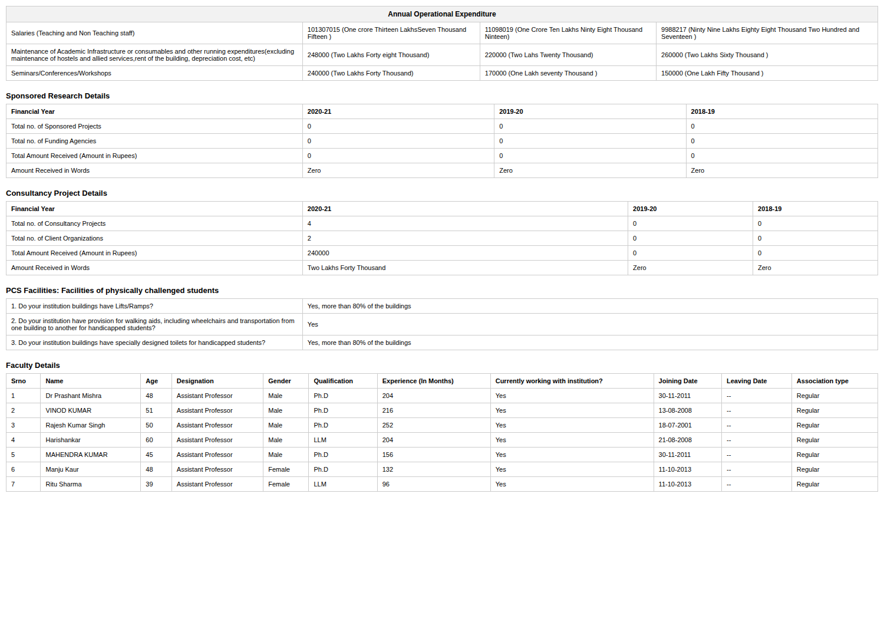Annual Operational Expenditure
| Salaries (Teaching and Non Teaching staff) | 101307015 (One crore Thirteen LakhsSeven Thousand Fifteen ) | 11098019 (One Crore Ten Lakhs Ninty Eight Thousand Ninteen) | 9988217 (Ninty Nine Lakhs Eighty Eight Thousand Two Hundred and Seventeen ) |
| Maintenance of Academic Infrastructure or consumables and other running expenditures(excluding maintenance of hostels and allied services,rent of the building, depreciation cost, etc) | 248000 (Two Lakhs Forty eight Thousand) | 220000 (Two Lahs Twenty Thousand) | 260000 (Two Lakhs Sixty Thousand ) |
| Seminars/Conferences/Workshops | 240000 (Two Lakhs Forty Thousand) | 170000 (One Lakh seventy Thousand ) | 150000 (One Lakh Fifty Thousand ) |
Sponsored Research Details
| Financial Year | 2020-21 | 2019-20 | 2018-19 |
| --- | --- | --- | --- |
| Total no. of Sponsored Projects | 0 | 0 | 0 |
| Total no. of Funding Agencies | 0 | 0 | 0 |
| Total Amount Received (Amount in Rupees) | 0 | 0 | 0 |
| Amount Received in Words | Zero | Zero | Zero |
Consultancy Project Details
| Financial Year | 2020-21 | 2019-20 | 2018-19 |
| --- | --- | --- | --- |
| Total no. of Consultancy Projects | 4 | 0 | 0 |
| Total no. of Client Organizations | 2 | 0 | 0 |
| Total Amount Received (Amount in Rupees) | 240000 | 0 | 0 |
| Amount Received in Words | Two Lakhs Forty Thousand | Zero | Zero |
PCS Facilities: Facilities of physically challenged students
| 1. Do your institution buildings have Lifts/Ramps? | Yes, more than 80% of the buildings |
| 2. Do your institution have provision for walking aids, including wheelchairs and transportation from one building to another for handicapped students? | Yes |
| 3. Do your institution buildings have specially designed toilets for handicapped students? | Yes, more than 80% of the buildings |
Faculty Details
| Srno | Name | Age | Designation | Gender | Qualification | Experience (In Months) | Currently working with institution? | Joining Date | Leaving Date | Association type |
| --- | --- | --- | --- | --- | --- | --- | --- | --- | --- | --- |
| 1 | Dr Prashant Mishra | 48 | Assistant Professor | Male | Ph.D | 204 | Yes | 30-11-2011 | -- | Regular |
| 2 | VINOD KUMAR | 51 | Assistant Professor | Male | Ph.D | 216 | Yes | 13-08-2008 | -- | Regular |
| 3 | Rajesh Kumar Singh | 50 | Assistant Professor | Male | Ph.D | 252 | Yes | 18-07-2001 | -- | Regular |
| 4 | Harishankar | 60 | Assistant Professor | Male | LLM | 204 | Yes | 21-08-2008 | -- | Regular |
| 5 | MAHENDRA KUMAR | 45 | Assistant Professor | Male | Ph.D | 156 | Yes | 30-11-2011 | -- | Regular |
| 6 | Manju Kaur | 48 | Assistant Professor | Female | Ph.D | 132 | Yes | 11-10-2013 | -- | Regular |
| 7 | Ritu Sharma | 39 | Assistant Professor | Female | LLM | 96 | Yes | 11-10-2013 | -- | Regular |